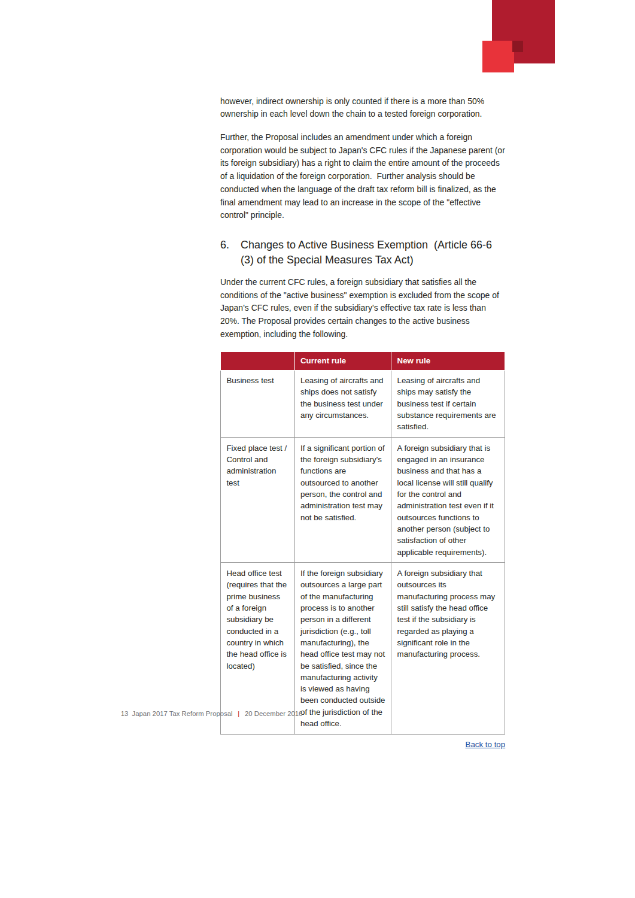however, indirect ownership is only counted if there is a more than 50% ownership in each level down the chain to a tested foreign corporation.
Further, the Proposal includes an amendment under which a foreign corporation would be subject to Japan's CFC rules if the Japanese parent (or its foreign subsidiary) has a right to claim the entire amount of the proceeds of a liquidation of the foreign corporation. Further analysis should be conducted when the language of the draft tax reform bill is finalized, as the final amendment may lead to an increase in the scope of the "effective control" principle.
6. Changes to Active Business Exemption (Article 66-6 (3) of the Special Measures Tax Act)
Under the current CFC rules, a foreign subsidiary that satisfies all the conditions of the "active business" exemption is excluded from the scope of Japan's CFC rules, even if the subsidiary's effective tax rate is less than 20%. The Proposal provides certain changes to the active business exemption, including the following.
| | Current rule | New rule |
| --- | --- | --- |
| Business test | Leasing of aircrafts and ships does not satisfy the business test under any circumstances. | Leasing of aircrafts and ships may satisfy the business test if certain substance requirements are satisfied. |
| Fixed place test / Control and administration test | If a significant portion of the foreign subsidiary's functions are outsourced to another person, the control and administration test may not be satisfied. | A foreign subsidiary that is engaged in an insurance business and that has a local license will still qualify for the control and administration test even if it outsources functions to another person (subject to satisfaction of other applicable requirements). |
| Head office test (requires that the prime business of a foreign subsidiary be conducted in a country in which the head office is located) | If the foreign subsidiary outsources a large part of the manufacturing process is to another person in a different jurisdiction (e.g., toll manufacturing), the head office test may not be satisfied, since the manufacturing activity is viewed as having been conducted outside of the jurisdiction of the head office. | A foreign subsidiary that outsources its manufacturing process may still satisfy the head office test if the subsidiary is regarded as playing a significant role in the manufacturing process. |
Back to top
13 Japan 2017 Tax Reform Proposal | 20 December 2016